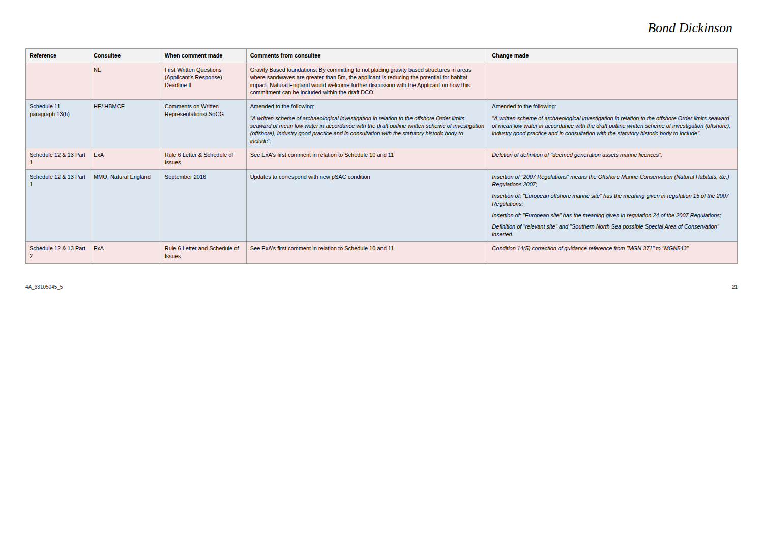Bond Dickinson
| Reference | Consultee | When comment made | Comments from consultee | Change made |
| --- | --- | --- | --- | --- |
| | NE | First Written Questions (Applicant's Response) Deadline II | Gravity Based foundations: By committing to not placing gravity based structures in areas where sandwaves are greater than 5m, the applicant is reducing the potential for habitat impact. Natural England would welcome further discussion with the Applicant on how this commitment can be included within the draft DCO. | |
| Schedule 11 paragraph 13(h) | HE/ HBMCE | Comments on Written Representations/ SoCG | Amended to the following: "A written scheme of archaeological investigation in relation to the offshore Order limits seaward of mean low water in accordance with the draft outline written scheme of investigation (offshore), industry good practice and in consultation with the statutory historic body to include". | Amended to the following: "A written scheme of archaeological investigation in relation to the offshore Order limits seaward of mean low water in accordance with the draft outline written scheme of investigation (offshore), industry good practice and in consultation with the statutory historic body to include". |
| Schedule 12 & 13 Part 1 | ExA | Rule 6 Letter & Schedule of Issues | See ExA's first comment in relation to Schedule 10 and 11 | Deletion of definition of "deemed generation assets marine licences". |
| Schedule 12 & 13 Part 1 | MMO, Natural England | September 2016 | Updates to correspond with new pSAC condition | Insertion of "2007 Regulations" means the Offshore Marine Conservation (Natural Habitats, &c.) Regulations 2007; Insertion of: "European offshore marine site" has the meaning given in regulation 15 of the 2007 Regulations; Insertion of: "European site" has the meaning given in regulation 24 of the 2007 Regulations; Definition of "relevant site" and "Southern North Sea possible Special Area of Conservation" inserted. |
| Schedule 12 & 13 Part 2 | ExA | Rule 6 Letter and Schedule of Issues | See ExA's first comment in relation to Schedule 10 and 11 | Condition 14(5) correction of guidance reference from "MGN 371" to "MGN543" |
4A_33105045_5 21